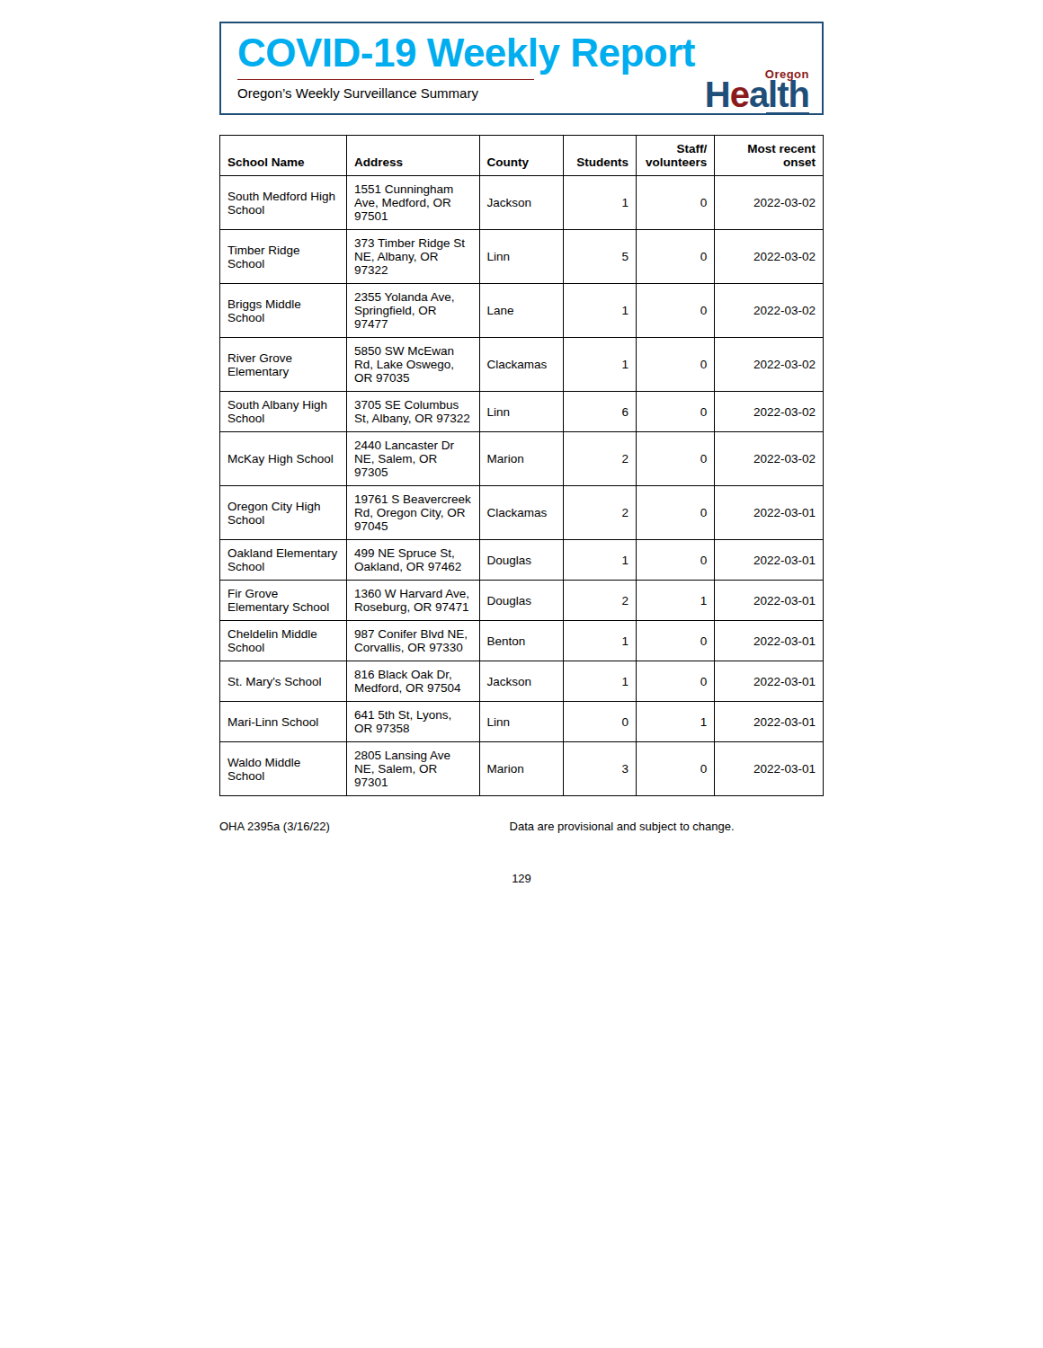COVID-19 Weekly Report
Oregon’s Weekly Surveillance Summary
Oregon
Health
Authority
| School Name | Address | County | Students | Staff/ volunteers | Most recent onset |
| --- | --- | --- | --- | --- | --- |
| South Medford High School | 1551 Cunningham Ave, Medford, OR 97501 | Jackson | 1 | 0 | 2022-03-02 |
| Timber Ridge School | 373 Timber Ridge St NE, Albany, OR 97322 | Linn | 5 | 0 | 2022-03-02 |
| Briggs Middle School | 2355 Yolanda Ave, Springfield, OR 97477 | Lane | 1 | 0 | 2022-03-02 |
| River Grove Elementary | 5850 SW McEwan Rd, Lake Oswego, OR 97035 | Clackamas | 1 | 0 | 2022-03-02 |
| South Albany High School | 3705 SE Columbus St, Albany, OR 97322 | Linn | 6 | 0 | 2022-03-02 |
| McKay High School | 2440 Lancaster Dr NE, Salem, OR 97305 | Marion | 2 | 0 | 2022-03-02 |
| Oregon City High School | 19761 S Beavercreek Rd, Oregon City, OR 97045 | Clackamas | 2 | 0 | 2022-03-01 |
| Oakland Elementary School | 499 NE Spruce St, Oakland, OR 97462 | Douglas | 1 | 0 | 2022-03-01 |
| Fir Grove Elementary School | 1360 W Harvard Ave, Roseburg, OR 97471 | Douglas | 2 | 1 | 2022-03-01 |
| Cheldelin Middle School | 987 Conifer Blvd NE, Corvallis, OR 97330 | Benton | 1 | 0 | 2022-03-01 |
| St. Mary's School | 816 Black Oak Dr, Medford, OR 97504 | Jackson | 1 | 0 | 2022-03-01 |
| Mari-Linn School | 641 5th St, Lyons, OR 97358 | Linn | 0 | 1 | 2022-03-01 |
| Waldo Middle School | 2805 Lansing Ave NE, Salem, OR 97301 | Marion | 3 | 0 | 2022-03-01 |
OHA 2395a (3/16/22)
Data are provisional and subject to change.
129